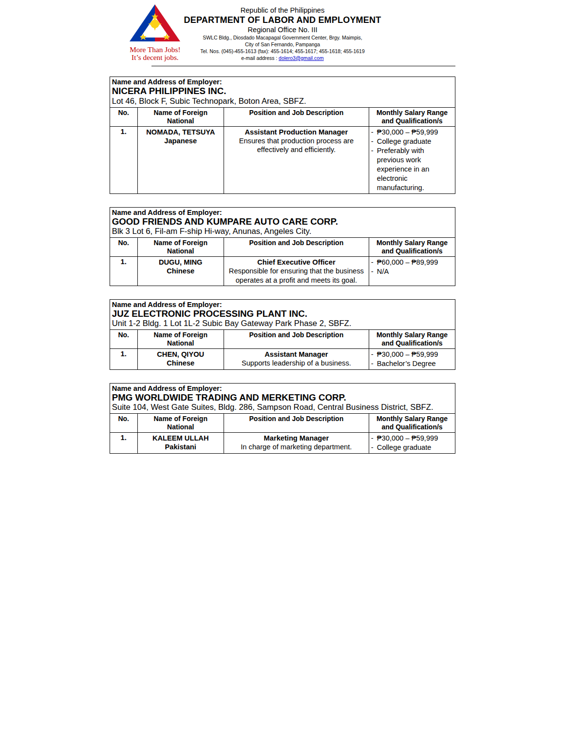More Than Jobs!It’s decent jobs.
Republic of the Philippines
DEPARTMENT OF LABOR AND EMPLOYMENT
Regional Office No. III
SWLC Bldg., Diosdado Macapagal Government Center, Brgy. Maimpis,
City of San Fernando, Pampanga
Tel. Nos. (045)-455-1613 (fax): 455-1614; 455-1617; 455-1618; 455-1619
e-mail address : dolero3@gmail.com
| Name and Address of Employer: NICERA PHILIPPINES INC. Lot 46, Block F, Subic Technopark, Boton Area, SBFZ. |
| No. | Name of Foreign National | Position and Job Description | Monthly Salary Range and Qualification/s |
| 1. | NOMADA, TETSUYA Japanese | Assistant Production Manager Ensures that production process are effectively and efficiently. | ₱30,000 – ₱59,999 College graduate Preferably with previous work experience in an electronic manufacturing. |
| Name and Address of Employer: GOOD FRIENDS AND KUMPARE AUTO CARE CORP. Blk 3 Lot 6, Fil-am F-ship Hi-way, Anunas, Angeles City. |
| No. | Name of Foreign National | Position and Job Description | Monthly Salary Range and Qualification/s |
| 1. | DUGU, MING Chinese | Chief Executive Officer Responsible for ensuring that the business operates at a profit and meets its goal. | ₱60,000 – ₱89,999 N/A |
| Name and Address of Employer: JUZ ELECTRONIC PROCESSING PLANT INC. Unit 1-2 Bldg. 1 Lot 1L-2 Subic Bay Gateway Park Phase 2, SBFZ. |
| No. | Name of Foreign National | Position and Job Description | Monthly Salary Range and Qualification/s |
| 1. | CHEN, QIYOU Chinese | Assistant Manager Supports leadership of a business. | ₱30,000 – ₱59,999 Bachelor’s Degree |
| Name and Address of Employer: PMG WORLDWIDE TRADING AND MERKETING CORP. Suite 104, West Gate Suites, Bldg. 286, Sampson Road, Central Business District, SBFZ. |
| No. | Name of Foreign National | Position and Job Description | Monthly Salary Range and Qualification/s |
| 1. | KALEEM ULLAH Pakistani | Marketing Manager In charge of marketing department. | ₱30,000 – ₱59,999 College graduate |